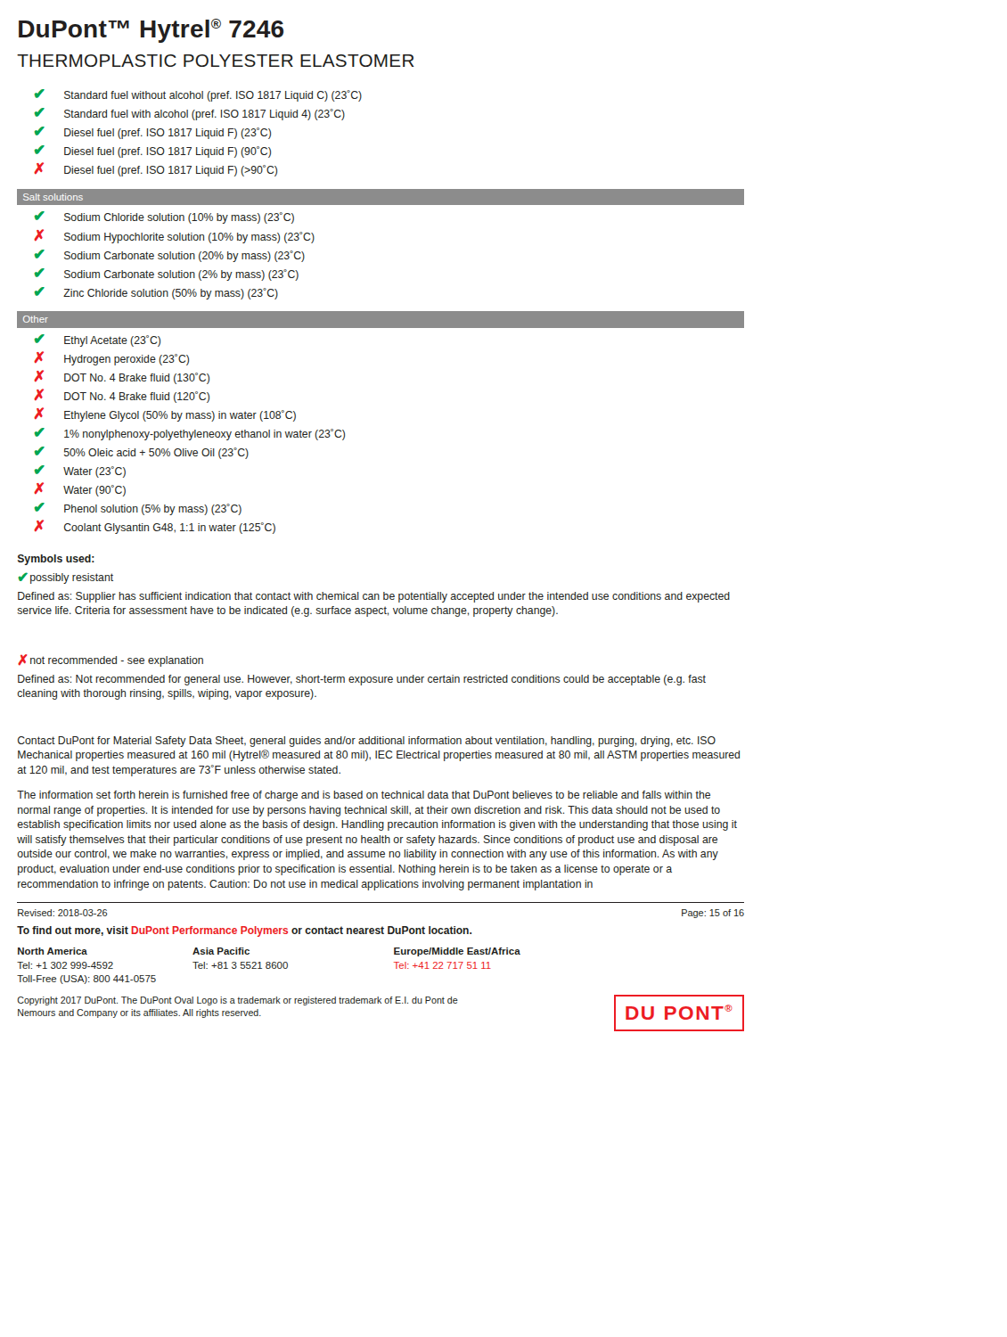DuPont™ Hytrel® 7246
THERMOPLASTIC POLYESTER ELASTOMER
✔Standard fuel without alcohol (pref. ISO 1817 Liquid C) (23˚C)
✔Standard fuel with alcohol (pref. ISO 1817 Liquid 4) (23˚C)
✔Diesel fuel (pref. ISO 1817 Liquid F) (23˚C)
✔Diesel fuel (pref. ISO 1817 Liquid F) (90˚C)
✗Diesel fuel (pref. ISO 1817 Liquid F) (>90˚C)
Salt solutions
✔Sodium Chloride solution (10% by mass) (23˚C)
✗Sodium Hypochlorite solution (10% by mass) (23˚C)
✔Sodium Carbonate solution (20% by mass) (23˚C)
✔Sodium Carbonate solution (2% by mass) (23˚C)
✔Zinc Chloride solution (50% by mass) (23˚C)
Other
✔Ethyl Acetate (23˚C)
✗Hydrogen peroxide (23˚C)
✗DOT No. 4 Brake fluid (130˚C)
✗DOT No. 4 Brake fluid (120˚C)
✗Ethylene Glycol (50% by mass) in water (108˚C)
✔1% nonylphenoxy-polyethyleneoxy ethanol in water (23˚C)
✔50% Oleic acid + 50% Olive Oil (23˚C)
✔Water (23˚C)
✗Water (90˚C)
✔Phenol solution (5% by mass) (23˚C)
✗Coolant Glysantin G48, 1:1 in water (125˚C)
Symbols used:
✔possibly resistant
Defined as: Supplier has sufficient indication that contact with chemical can be potentially accepted under the intended use conditions and expected service life. Criteria for assessment have to be indicated (e.g. surface aspect, volume change, property change).
✗not recommended - see explanation
Defined as: Not recommended for general use. However, short-term exposure under certain restricted conditions could be acceptable (e.g. fast cleaning with thorough rinsing, spills, wiping, vapor exposure).
Contact DuPont for Material Safety Data Sheet, general guides and/or additional information about ventilation, handling, purging, drying, etc. ISO Mechanical properties measured at 160 mil (Hytrel® measured at 80 mil), IEC Electrical properties measured at 80 mil, all ASTM properties measured at 120 mil, and test temperatures are 73˚F unless otherwise stated.
The information set forth herein is furnished free of charge and is based on technical data that DuPont believes to be reliable and falls within the normal range of properties. It is intended for use by persons having technical skill, at their own discretion and risk. This data should not be used to establish specification limits nor used alone as the basis of design. Handling precaution information is given with the understanding that those using it will satisfy themselves that their particular conditions of use present no health or safety hazards. Since conditions of product use and disposal are outside our control, we make no warranties, express or implied, and assume no liability in connection with any use of this information. As with any product, evaluation under end-use conditions prior to specification is essential. Nothing herein is to be taken as a license to operate or a recommendation to infringe on patents. Caution: Do not use in medical applications involving permanent implantation in
Revised: 2018-03-26 Page: 15 of 16
To find out more, visit DuPont Performance Polymers or contact nearest DuPont location.
North America
Tel: +1 302 999-4592
Toll-Free (USA): 800 441-0575
Asia Pacific
Tel: +81 3 5521 8600
Europe/Middle East/Africa
Tel: +41 22 717 51 11
Copyright 2017 DuPont. The DuPont Oval Logo is a trademark or registered trademark of E.I. du Pont de Nemours and Company or its affiliates. All rights reserved.
DU PONT®